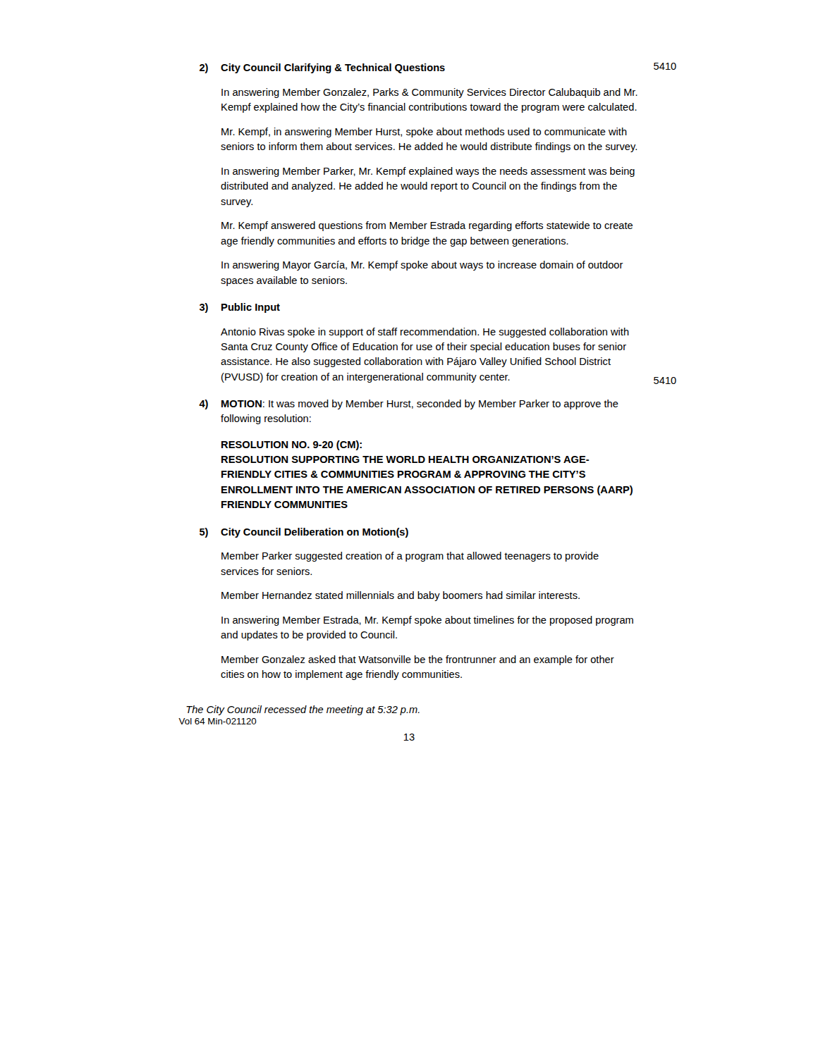5410
5410
2)
City Council Clarifying & Technical Questions
In answering Member Gonzalez, Parks & Community Services Director Calubaquib and Mr. Kempf explained how the City’s financial contributions toward the program were calculated.
Mr. Kempf, in answering Member Hurst, spoke about methods used to communicate with seniors to inform them about services. He added he would distribute findings on the survey.
In answering Member Parker, Mr. Kempf explained ways the needs assessment was being distributed and analyzed. He added he would report to Council on the findings from the survey.
Mr. Kempf answered questions from Member Estrada regarding efforts statewide to create age friendly communities and efforts to bridge the gap between generations.
In answering Mayor García, Mr. Kempf spoke about ways to increase domain of outdoor spaces available to seniors.
3)
Public Input
Antonio Rivas spoke in support of staff recommendation. He suggested collaboration with Santa Cruz County Office of Education for use of their special education buses for senior assistance. He also suggested collaboration with Pájaro Valley Unified School District (PVUSD) for creation of an intergenerational community center.
4)
MOTION: It was moved by Member Hurst, seconded by Member Parker to approve the following resolution:
RESOLUTION NO. 9-20 (CM):
RESOLUTION SUPPORTING THE WORLD HEALTH ORGANIZATION’S AGE-FRIENDLY CITIES & COMMUNITIES PROGRAM & APPROVING THE CITY’S ENROLLMENT INTO THE AMERICAN ASSOCIATION OF RETIRED PERSONS (AARP) FRIENDLY COMMUNITIES
5)
City Council Deliberation on Motion(s)
Member Parker suggested creation of a program that allowed teenagers to provide services for seniors.
Member Hernandez stated millennials and baby boomers had similar interests.
In answering Member Estrada, Mr. Kempf spoke about timelines for the proposed program and updates to be provided to Council.
Member Gonzalez asked that Watsonville be the frontrunner and an example for other cities on how to implement age friendly communities.
The City Council recessed the meeting at 5:32 p.m.
Vol 64 Min-021120
13